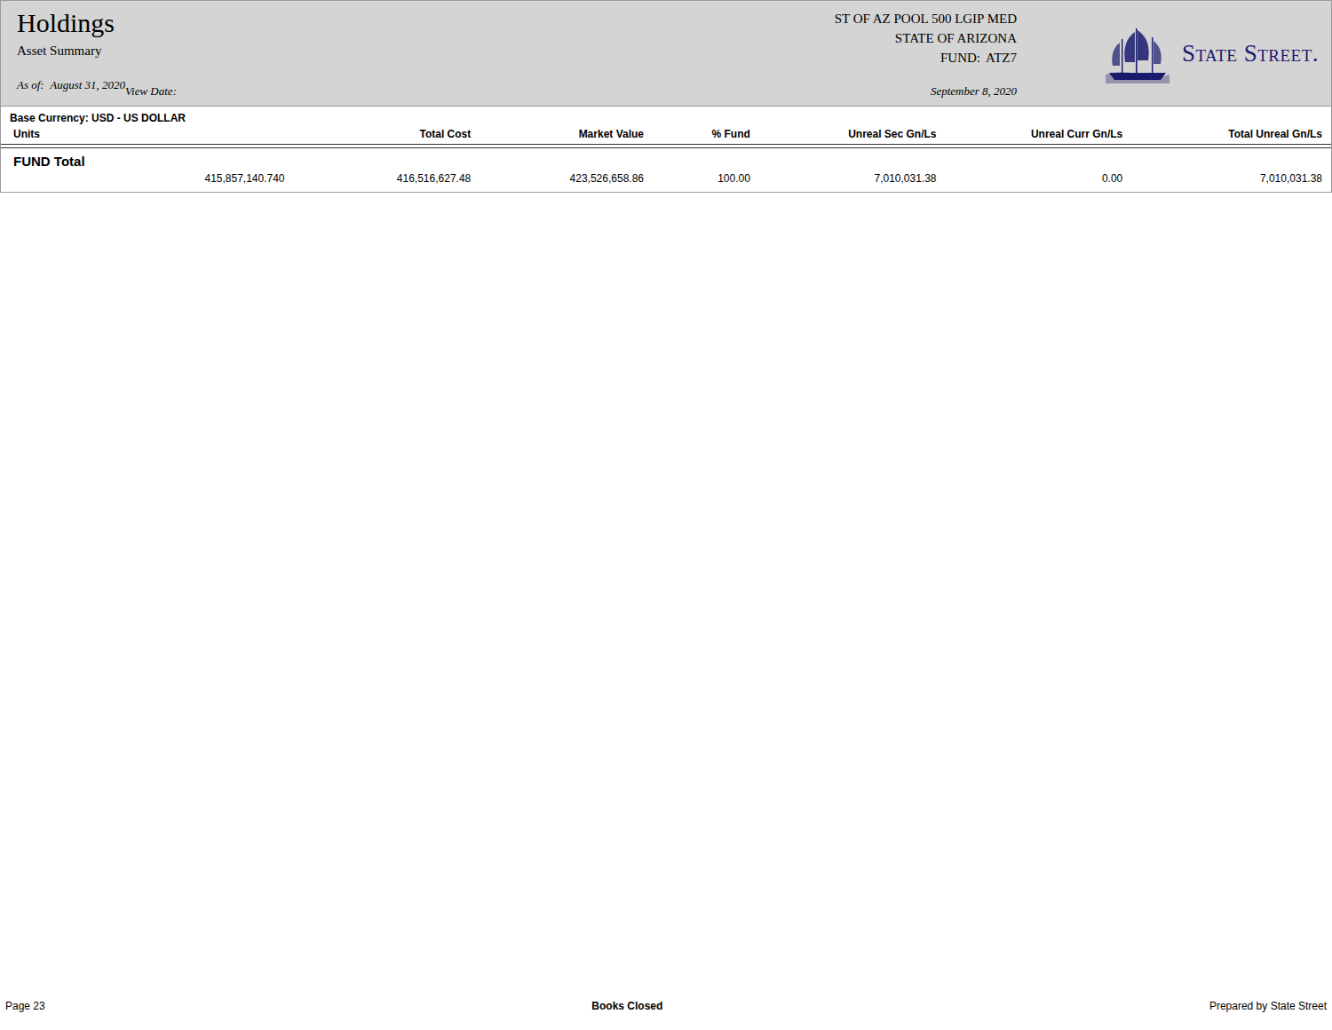Holdings
Asset Summary
As of: August 31, 2020
ST OF AZ POOL 500 LGIP MED
STATE OF ARIZONA
FUND: ATZ7
View Date: September 8, 2020
State Street.
Base Currency: USD - US DOLLAR
| Units | Total Cost | Market Value | % Fund | Unreal Sec Gn/Ls | Unreal Curr Gn/Ls | Total Unreal Gn/Ls |
| --- | --- | --- | --- | --- | --- | --- |
| FUND Total |
| 415,857,140.740 | 416,516,627.48 | 423,526,658.86 | 100.00 | 7,010,031.38 | 0.00 | 7,010,031.38 |
Page 23
Books Closed
Prepared by State Street